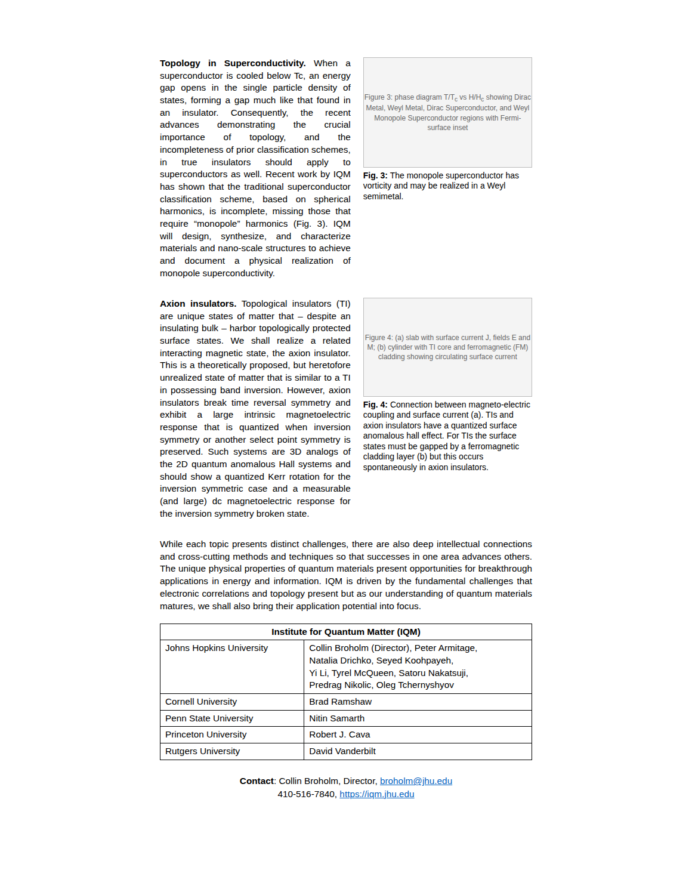Topology in Superconductivity. When a superconductor is cooled below Tc, an energy gap opens in the single particle density of states, forming a gap much like that found in an insulator. Consequently, the recent advances demonstrating the crucial importance of topology, and the incompleteness of prior classification schemes, in true insulators should apply to superconductors as well. Recent work by IQM has shown that the traditional superconductor classification scheme, based on spherical harmonics, is incomplete, missing those that require “monopole” harmonics (Fig. 3). IQM will design, synthesize, and characterize materials and nano-scale structures to achieve and document a physical realization of monopole superconductivity.
Figure 3: phase diagram T/Tc vs H/Hc showing Dirac Metal, Weyl Metal, Dirac Superconductor, and Weyl Monopole Superconductor regions with Fermi-surface inset
Fig. 3: The monopole superconductor has vorticity and may be realized in a Weyl semimetal.
Axion insulators. Topological insulators (TI) are unique states of matter that – despite an insulating bulk – harbor topologically protected surface states. We shall realize a related interacting magnetic state, the axion insulator. This is a theoretically proposed, but heretofore unrealized state of matter that is similar to a TI in possessing band inversion. However, axion insulators break time reversal symmetry and exhibit a large intrinsic magnetoelectric response that is quantized when inversion symmetry or another select point symmetry is preserved. Such systems are 3D analogs of the 2D quantum anomalous Hall systems and should show a quantized Kerr rotation for the inversion symmetric case and a measurable (and large) dc magnetoelectric response for the inversion symmetry broken state.
Figure 4: (a) slab with surface current J, fields E and M; (b) cylinder with TI core and ferromagnetic (FM) cladding showing circulating surface current
Fig. 4: Connection between magneto-electric coupling and surface current (a). TIs and axion insulators have a quantized surface anomalous hall effect. For TIs the surface states must be gapped by a ferromagnetic cladding layer (b) but this occurs spontaneously in axion insulators.
While each topic presents distinct challenges, there are also deep intellectual connections and cross-cutting methods and techniques so that successes in one area advances others. The unique physical properties of quantum materials present opportunities for breakthrough applications in energy and information. IQM is driven by the fundamental challenges that electronic correlations and topology present but as our understanding of quantum materials matures, we shall also bring their application potential into focus.
| Institute for Quantum Matter (IQM) |
| --- |
| Johns Hopkins University | Collin Broholm (Director), Peter Armitage, Natalia Drichko, Seyed Koohpayeh, Yi Li, Tyrel McQueen, Satoru Nakatsuji, Predrag Nikolic, Oleg Tchernyshyov |
| Cornell University | Brad Ramshaw |
| Penn State University | Nitin Samarth |
| Princeton University | Robert J. Cava |
| Rutgers University | David Vanderbilt |
Contact: Collin Broholm, Director, broholm@jhu.edu
410-516-7840, https://iqm.jhu.edu